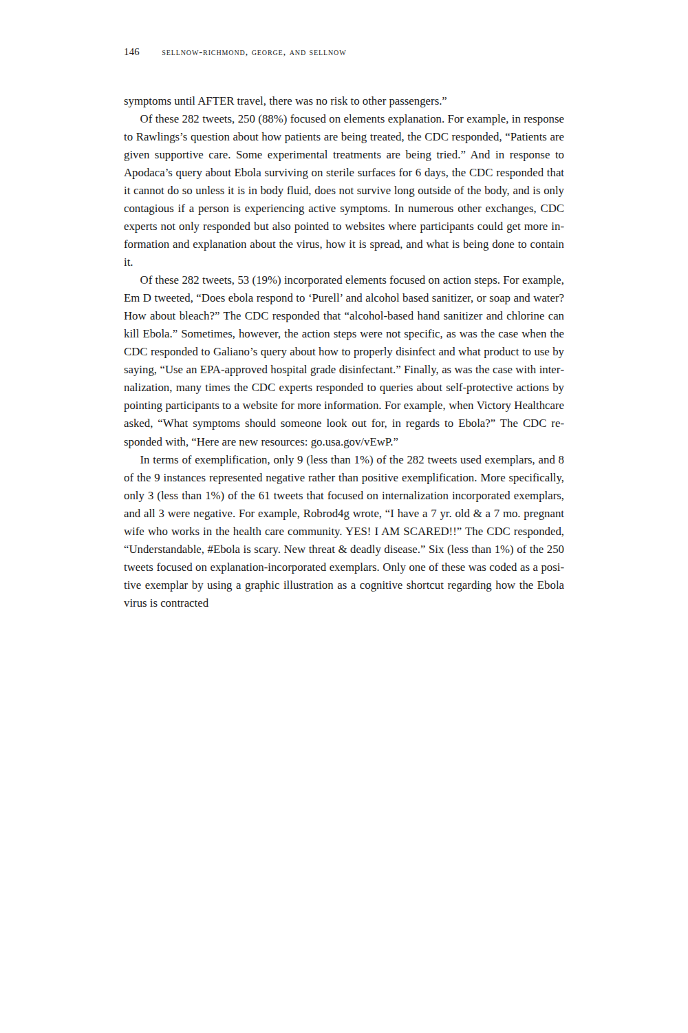146 Sellnow-Richmond, George, and Sellnow
symptoms until AFTER travel, there was no risk to other passengers.”
Of these 282 tweets, 250 (88%) focused on elements explanation. For example, in response to Rawlings’s question about how patients are being treated, the CDC responded, “Patients are given supportive care. Some experimental treatments are being tried.” And in response to Apodaca’s query about Ebola surviving on sterile surfaces for 6 days, the CDC responded that it cannot do so unless it is in body fluid, does not survive long outside of the body, and is only contagious if a person is experiencing active symptoms. In numerous other exchanges, CDC experts not only responded but also pointed to websites where participants could get more information and explanation about the virus, how it is spread, and what is being done to contain it.
Of these 282 tweets, 53 (19%) incorporated elements focused on action steps. For example, Em D tweeted, “Does ebola respond to ‘Purell’ and alcohol based sanitizer, or soap and water? How about bleach?” The CDC responded that “alcohol-based hand sanitizer and chlorine can kill Ebola.” Sometimes, however, the action steps were not specific, as was the case when the CDC responded to Galiano’s query about how to properly disinfect and what product to use by saying, “Use an EPA-approved hospital grade disinfectant.” Finally, as was the case with internalization, many times the CDC experts responded to queries about self-protective actions by pointing participants to a website for more information. For example, when Victory Healthcare asked, “What symptoms should someone look out for, in regards to Ebola?” The CDC responded with, “Here are new resources: go.usa.gov/vEwP.”
In terms of exemplification, only 9 (less than 1%) of the 282 tweets used exemplars, and 8 of the 9 instances represented negative rather than positive exemplification. More specifically, only 3 (less than 1%) of the 61 tweets that focused on internalization incorporated exemplars, and all 3 were negative. For example, Robrod4g wrote, “I have a 7 yr. old & a 7 mo. pregnant wife who works in the health care community. YES! I AM SCARED!!” The CDC responded, “Understandable, #Ebola is scary. New threat & deadly disease.” Six (less than 1%) of the 250 tweets focused on explanation-incorporated exemplars. Only one of these was coded as a positive exemplar by using a graphic illustration as a cognitive shortcut regarding how the Ebola virus is contracted